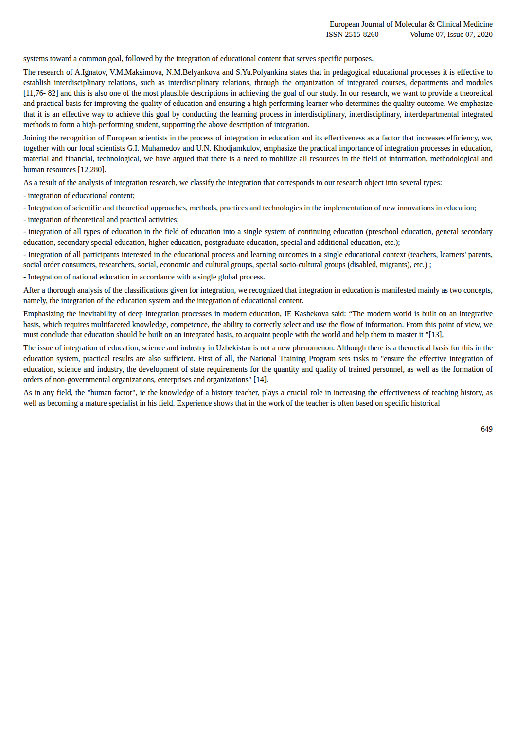European Journal of Molecular & Clinical Medicine ISSN 2515-8260 Volume 07, Issue 07, 2020
systems toward a common goal, followed by the integration of educational content that serves specific purposes.
The research of A.Ignatov, V.M.Maksimova, N.M.Belyankova and S.Yu.Polyankina states that in pedagogical educational processes it is effective to establish interdisciplinary relations, such as interdisciplinary relations, through the organization of integrated courses, departments and modules [11,76- 82] and this is also one of the most plausible descriptions in achieving the goal of our study. In our research, we want to provide a theoretical and practical basis for improving the quality of education and ensuring a high-performing learner who determines the quality outcome. We emphasize that it is an effective way to achieve this goal by conducting the learning process in interdisciplinary, interdisciplinary, interdepartmental integrated methods to form a high-performing student, supporting the above description of integration.
Joining the recognition of European scientists in the process of integration in education and its effectiveness as a factor that increases efficiency, we, together with our local scientists G.I. Muhamedov and U.N. Khodjamkulov, emphasize the practical importance of integration processes in education, material and financial, technological, we have argued that there is a need to mobilize all resources in the field of information, methodological and human resources [12,280].
As a result of the analysis of integration research, we classify the integration that corresponds to our research object into several types:
integration of educational content;
Integration of scientific and theoretical approaches, methods, practices and technologies in the implementation of new innovations in education;
integration of theoretical and practical activities;
integration of all types of education in the field of education into a single system of continuing education (preschool education, general secondary education, secondary special education, higher education, postgraduate education, special and additional education, etc.);
Integration of all participants interested in the educational process and learning outcomes in a single educational context (teachers, learners' parents, social order consumers, researchers, social, economic and cultural groups, special socio-cultural groups (disabled, migrants), etc.) ;
Integration of national education in accordance with a single global process.
After a thorough analysis of the classifications given for integration, we recognized that integration in education is manifested mainly as two concepts, namely, the integration of the education system and the integration of educational content.
Emphasizing the inevitability of deep integration processes in modern education, IE Kashekova said: “The modern world is built on an integrative basis, which requires multifaceted knowledge, competence, the ability to correctly select and use the flow of information. From this point of view, we must conclude that education should be built on an integrated basis, to acquaint people with the world and help them to master it ”[13].
The issue of integration of education, science and industry in Uzbekistan is not a new phenomenon. Although there is a theoretical basis for this in the education system, practical results are also sufficient. First of all, the National Training Program sets tasks to "ensure the effective integration of education, science and industry, the development of state requirements for the quantity and quality of trained personnel, as well as the formation of orders of non-governmental organizations, enterprises and organizations" [14].
As in any field, the "human factor", ie the knowledge of a history teacher, plays a crucial role in increasing the effectiveness of teaching history, as well as becoming a mature specialist in his field. Experience shows that in the work of the teacher is often based on specific historical
649